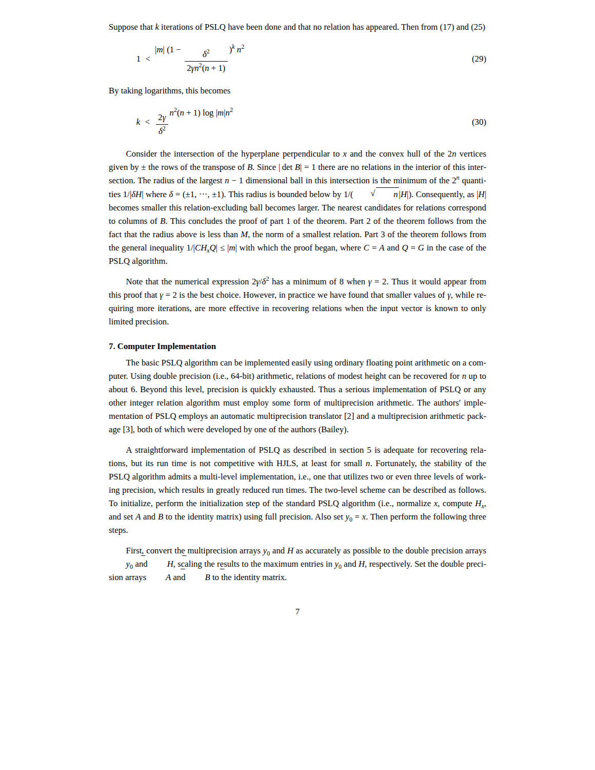Suppose that k iterations of PSLQ have been done and that no relation has appeared. Then from (17) and (25)
1 < |m| (1 − δ22γn2(n + 1))k n2
(29)
By taking logarithms, this becomes
k < 2γ δ2 n2(n + 1) log |m|n2
(30)
Consider the intersection of the hyperplane perpendicular to x and the convex hull of the 2n vertices given by ± the rows of the transpose of B. Since | det B| = 1 there are no relations in the interior of this intersection. The radius of the largest n − 1 dimensional ball in this intersection is the minimum of the 2n quantities 1/|δH| where δ = (±1, ···, ±1). This radius is bounded below by 1/(n|H|). Consequently, as |H| becomes smaller this relation-excluding ball becomes larger. The nearest candidates for relations correspond to columns of B. This concludes the proof of part 1 of the theorem. Part 2 of the theorem follows from the fact that the radius above is less than M, the norm of a smallest relation. Part 3 of the theorem follows from the general inequality 1/|CHxQ| ≤ |m| with which the proof began, where C = A and Q = G in the case of the PSLQ algorithm.
Note that the numerical expression 2γ/δ2 has a minimum of 8 when γ = 2. Thus it would appear from this proof that γ = 2 is the best choice. However, in practice we have found that smaller values of γ, while requiring more iterations, are more effective in recovering relations when the input vector is known to only limited precision.
7. Computer Implementation
The basic PSLQ algorithm can be implemented easily using ordinary floating point arithmetic on a computer. Using double precision (i.e., 64-bit) arithmetic, relations of modest height can be recovered for n up to about 6. Beyond this level, precision is quickly exhausted. Thus a serious implementation of PSLQ or any other integer relation algorithm must employ some form of multiprecision arithmetic. The authors' implementation of PSLQ employs an automatic multiprecision translator [2] and a multiprecision arithmetic package [3], both of which were developed by one of the authors (Bailey).
A straightforward implementation of PSLQ as described in section 5 is adequate for recovering relations, but its run time is not competitive with HJLS, at least for small n. Fortunately, the stability of the PSLQ algorithm admits a multi-level implementation, i.e., one that utilizes two or even three levels of working precision, which results in greatly reduced run times. The two-level scheme can be described as follows. To initialize, perform the initialization step of the standard PSLQ algorithm (i.e., normalize x, compute Hx, and set A and B to the identity matrix) using full precision. Also set y0 = x. Then perform the following three steps.
First, convert the multiprecision arrays y0 and H as accurately as possible to the double precision arrays ̅y0 and ̅H, scaling the results to the maximum entries in y0 and H, respectively. Set the double precision arrays ̅A and ̅B to the identity matrix.
7